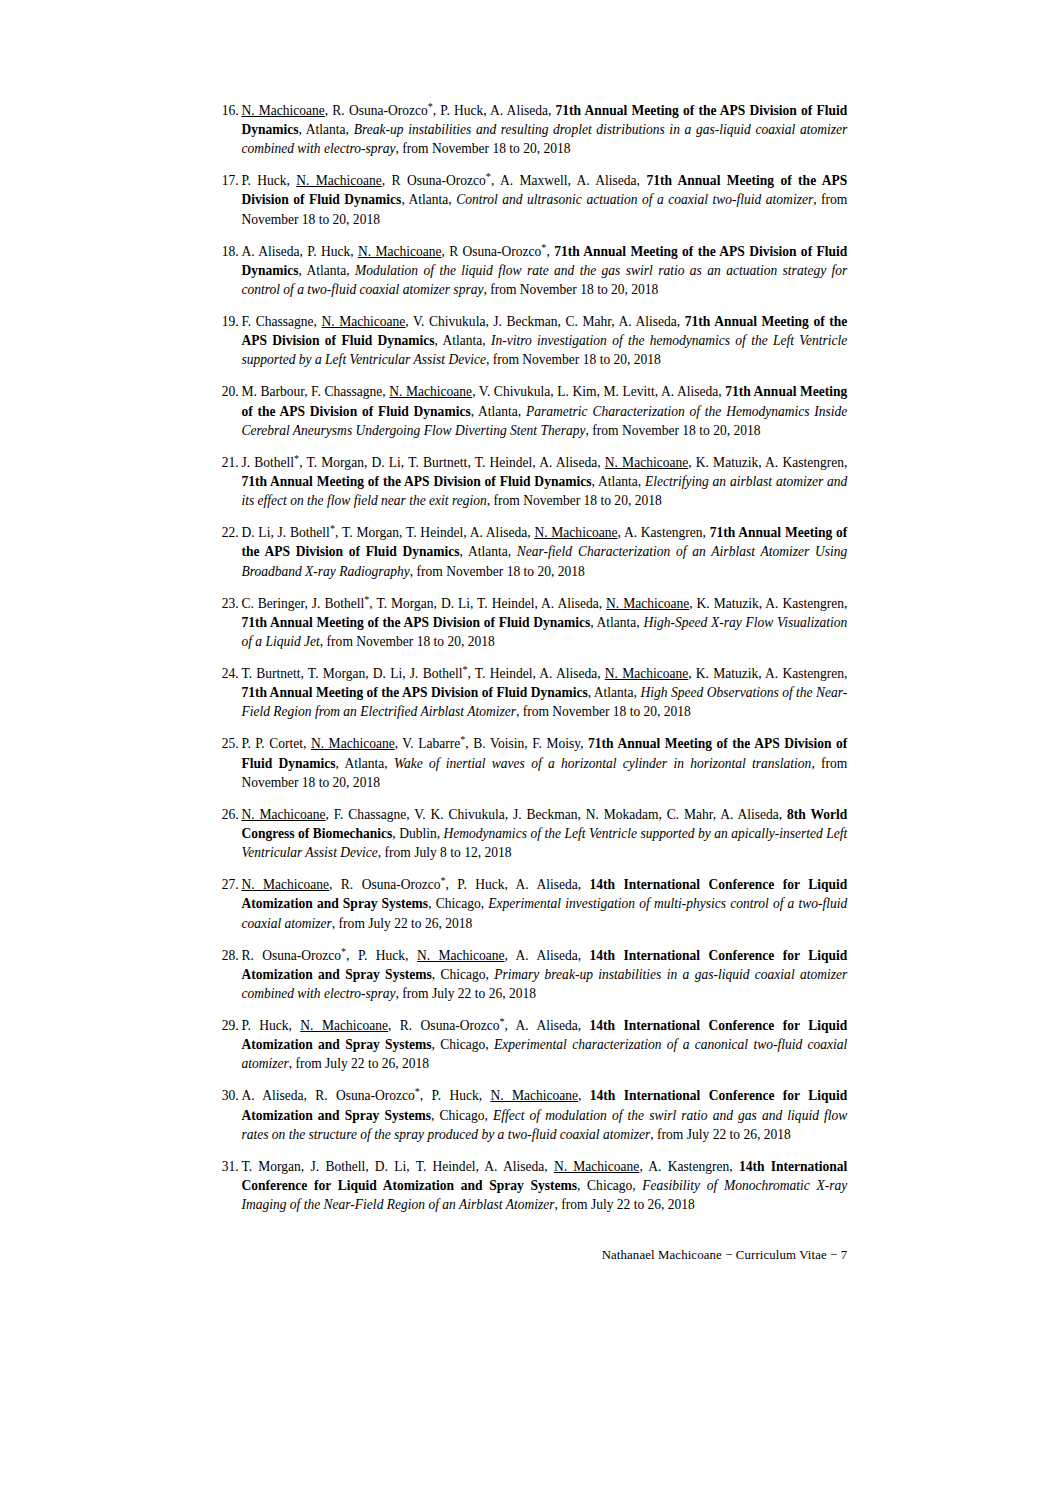N. Machicoane, R. Osuna-Orozco*, P. Huck, A. Aliseda, 71th Annual Meeting of the APS Division of Fluid Dynamics, Atlanta, Break-up instabilities and resulting droplet distributions in a gas-liquid coaxial atomizer combined with electro-spray, from November 18 to 20, 2018
P. Huck, N. Machicoane, R Osuna-Orozco*, A. Maxwell, A. Aliseda, 71th Annual Meeting of the APS Division of Fluid Dynamics, Atlanta, Control and ultrasonic actuation of a coaxial two-fluid atomizer, from November 18 to 20, 2018
A. Aliseda, P. Huck, N. Machicoane, R Osuna-Orozco*, 71th Annual Meeting of the APS Division of Fluid Dynamics, Atlanta, Modulation of the liquid flow rate and the gas swirl ratio as an actuation strategy for control of a two-fluid coaxial atomizer spray, from November 18 to 20, 2018
F. Chassagne, N. Machicoane, V. Chivukula, J. Beckman, C. Mahr, A. Aliseda, 71th Annual Meeting of the APS Division of Fluid Dynamics, Atlanta, In-vitro investigation of the hemodynamics of the Left Ventricle supported by a Left Ventricular Assist Device, from November 18 to 20, 2018
M. Barbour, F. Chassagne, N. Machicoane, V. Chivukula, L. Kim, M. Levitt, A. Aliseda, 71th Annual Meeting of the APS Division of Fluid Dynamics, Atlanta, Parametric Characterization of the Hemodynamics Inside Cerebral Aneurysms Undergoing Flow Diverting Stent Therapy, from November 18 to 20, 2018
J. Bothell*, T. Morgan, D. Li, T. Burtnett, T. Heindel, A. Aliseda, N. Machicoane, K. Matuzik, A. Kastengren, 71th Annual Meeting of the APS Division of Fluid Dynamics, Atlanta, Electrifying an airblast atomizer and its effect on the flow field near the exit region, from November 18 to 20, 2018
D. Li, J. Bothell*, T. Morgan, T. Heindel, A. Aliseda, N. Machicoane, A. Kastengren, 71th Annual Meeting of the APS Division of Fluid Dynamics, Atlanta, Near-field Characterization of an Airblast Atomizer Using Broadband X-ray Radiography, from November 18 to 20, 2018
C. Beringer, J. Bothell*, T. Morgan, D. Li, T. Heindel, A. Aliseda, N. Machicoane, K. Matuzik, A. Kastengren, 71th Annual Meeting of the APS Division of Fluid Dynamics, Atlanta, High-Speed X-ray Flow Visualization of a Liquid Jet, from November 18 to 20, 2018
T. Burtnett, T. Morgan, D. Li, J. Bothell*, T. Heindel, A. Aliseda, N. Machicoane, K. Matuzik, A. Kastengren, 71th Annual Meeting of the APS Division of Fluid Dynamics, Atlanta, High Speed Observations of the Near-Field Region from an Electrified Airblast Atomizer, from November 18 to 20, 2018
P. P. Cortet, N. Machicoane, V. Labarre*, B. Voisin, F. Moisy, 71th Annual Meeting of the APS Division of Fluid Dynamics, Atlanta, Wake of inertial waves of a horizontal cylinder in horizontal translation, from November 18 to 20, 2018
N. Machicoane, F. Chassagne, V. K. Chivukula, J. Beckman, N. Mokadam, C. Mahr, A. Aliseda, 8th World Congress of Biomechanics, Dublin, Hemodynamics of the Left Ventricle supported by an apically-inserted Left Ventricular Assist Device, from July 8 to 12, 2018
N. Machicoane, R. Osuna-Orozco*, P. Huck, A. Aliseda, 14th International Conference for Liquid Atomization and Spray Systems, Chicago, Experimental investigation of multi-physics control of a two-fluid coaxial atomizer, from July 22 to 26, 2018
R. Osuna-Orozco*, P. Huck, N. Machicoane, A. Aliseda, 14th International Conference for Liquid Atomization and Spray Systems, Chicago, Primary break-up instabilities in a gas-liquid coaxial atomizer combined with electro-spray, from July 22 to 26, 2018
P. Huck, N. Machicoane, R. Osuna-Orozco*, A. Aliseda, 14th International Conference for Liquid Atomization and Spray Systems, Chicago, Experimental characterization of a canonical two-fluid coaxial atomizer, from July 22 to 26, 2018
A. Aliseda, R. Osuna-Orozco*, P. Huck, N. Machicoane, 14th International Conference for Liquid Atomization and Spray Systems, Chicago, Effect of modulation of the swirl ratio and gas and liquid flow rates on the structure of the spray produced by a two-fluid coaxial atomizer, from July 22 to 26, 2018
T. Morgan, J. Bothell, D. Li, T. Heindel, A. Aliseda, N. Machicoane, A. Kastengren, 14th International Conference for Liquid Atomization and Spray Systems, Chicago, Feasibility of Monochromatic X-ray Imaging of the Near-Field Region of an Airblast Atomizer, from July 22 to 26, 2018
Nathanael Machicoane − Curriculum Vitae − 7